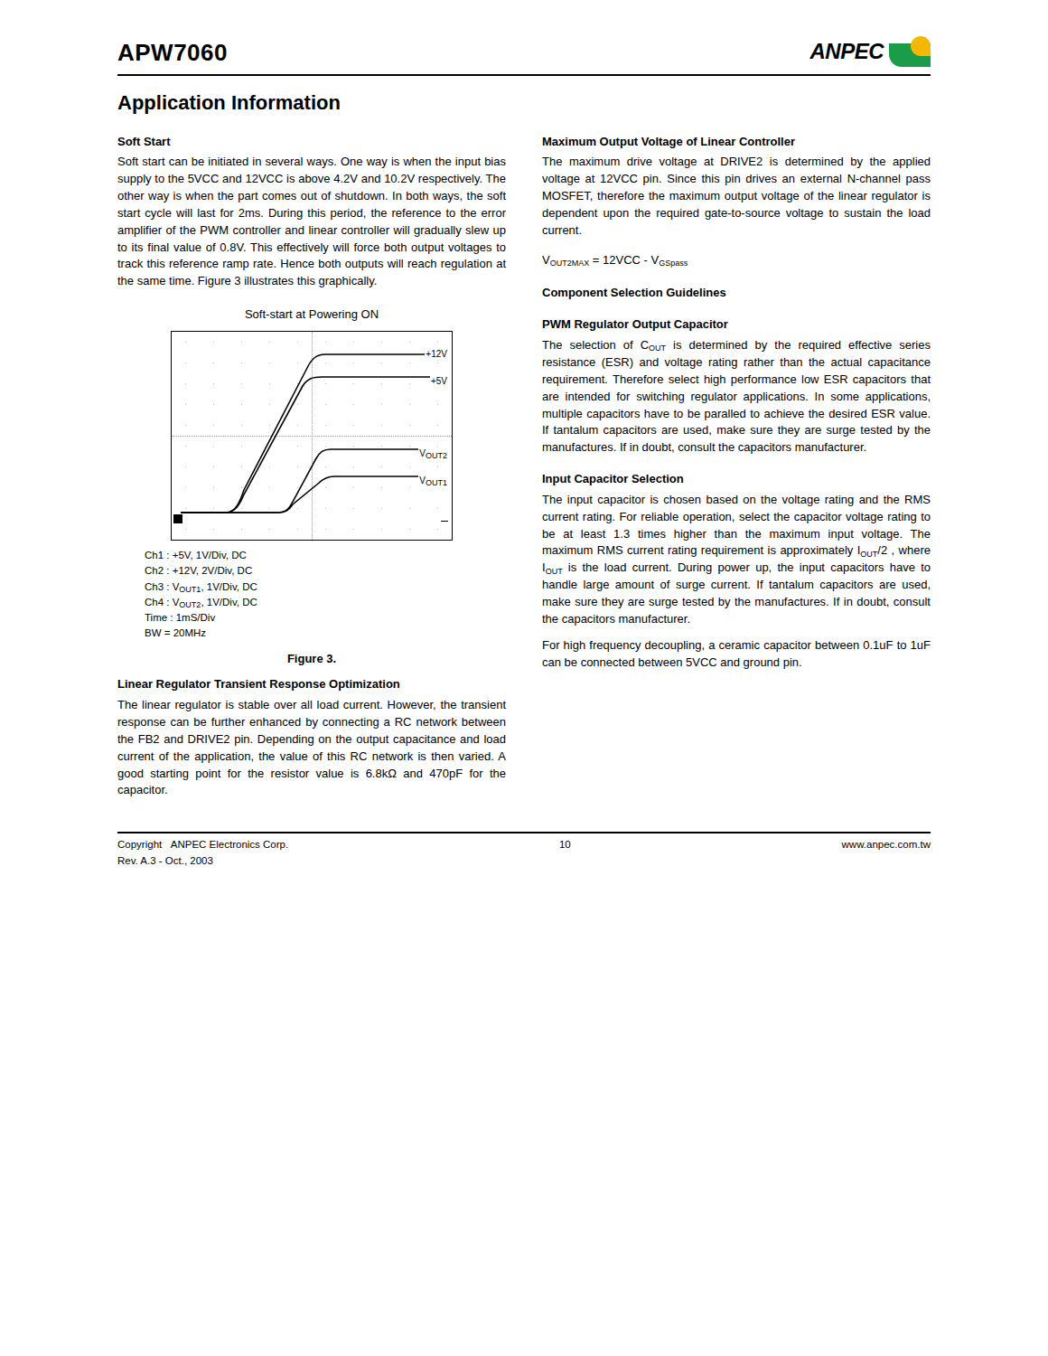APW7060
ANPEC
Application Information
Soft Start
Soft start can be initiated in several ways. One way is when the input bias supply to the 5VCC and 12VCC is above 4.2V and 10.2V respectively. The other way is when the part comes out of shutdown. In both ways, the soft start cycle will last for 2ms. During this period, the reference to the error amplifier of the PWM controller and linear controller will gradually slew up to its final value of 0.8V. This effectively will force both output voltages to track this reference ramp rate. Hence both outputs will reach regulation at the same time. Figure 3 illustrates this graphically.
Soft-start at Powering ON
+12V +5V VOUT2 VOUT1
Ch1 : +5V, 1V/Div, DC
Ch2 : +12V, 2V/Div, DC
Ch3 : VOUT1, 1V/Div, DC
Ch4 : VOUT2, 1V/Div, DC
Time : 1mS/Div
BW = 20MHz
Figure 3.
Linear Regulator Transient Response Optimization
The linear regulator is stable over all load current. However, the transient response can be further enhanced by connecting a RC network between the FB2 and DRIVE2 pin. Depending on the output capacitance and load current of the application, the value of this RC network is then varied. A good starting point for the resistor value is 6.8kΩ and 470pF for the capacitor.
Maximum Output Voltage of Linear Controller
The maximum drive voltage at DRIVE2 is determined by the applied voltage at 12VCC pin. Since this pin drives an external N-channel pass MOSFET, therefore the maximum output voltage of the linear regulator is dependent upon the required gate-to-source voltage to sustain the load current.
VOUT2MAX = 12VCC - VGSpass
Component Selection Guidelines
PWM Regulator Output Capacitor
The selection of COUT is determined by the required effective series resistance (ESR) and voltage rating rather than the actual capacitance requirement. Therefore select high performance low ESR capacitors that are intended for switching regulator applications. In some applications, multiple capacitors have to be paralled to achieve the desired ESR value. If tantalum capacitors are used, make sure they are surge tested by the manufactures. If in doubt, consult the capacitors manufacturer.
Input Capacitor Selection
The input capacitor is chosen based on the voltage rating and the RMS current rating. For reliable operation, select the capacitor voltage rating to be at least 1.3 times higher than the maximum input voltage. The maximum RMS current rating requirement is approximately IOUT/2 , where IOUT is the load current. During power up, the input capacitors have to handle large amount of surge current. If tantalum capacitors are used, make sure they are surge tested by the manufactures. If in doubt, consult the capacitors manufacturer.
For high frequency decoupling, a ceramic capacitor between 0.1uF to 1uF can be connected between 5VCC and ground pin.
Copyright ANPEC Electronics Corp.
Rev. A.3 - Oct., 2003
10
www.anpec.com.tw